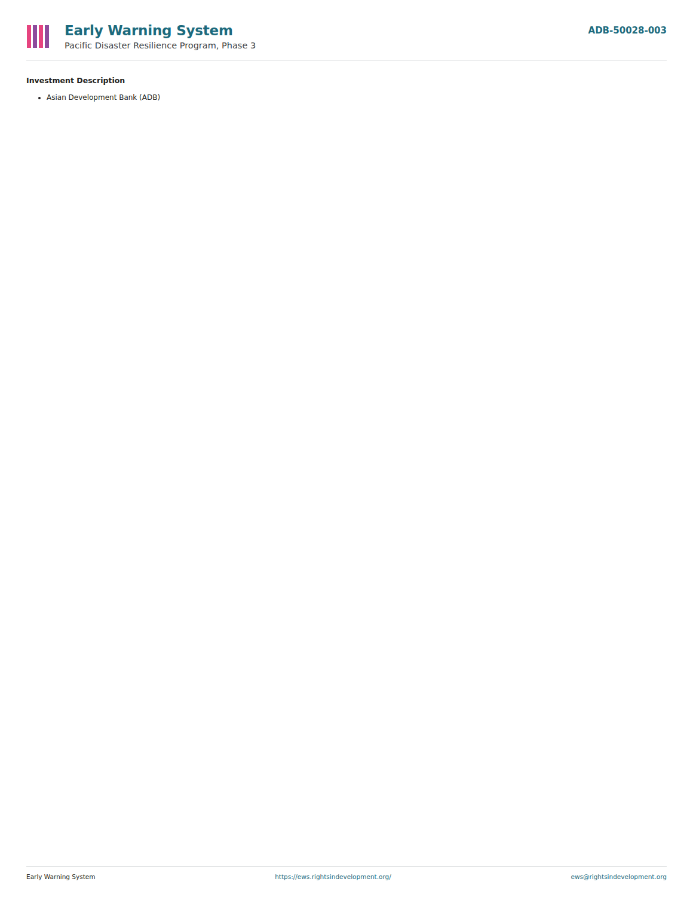Early Warning System
Pacific Disaster Resilience Program, Phase 3
ADB-50028-003
Investment Description
Asian Development Bank (ADB)
Early Warning System
https://ews.rightsindevelopment.org/
ews@rightsindevelopment.org